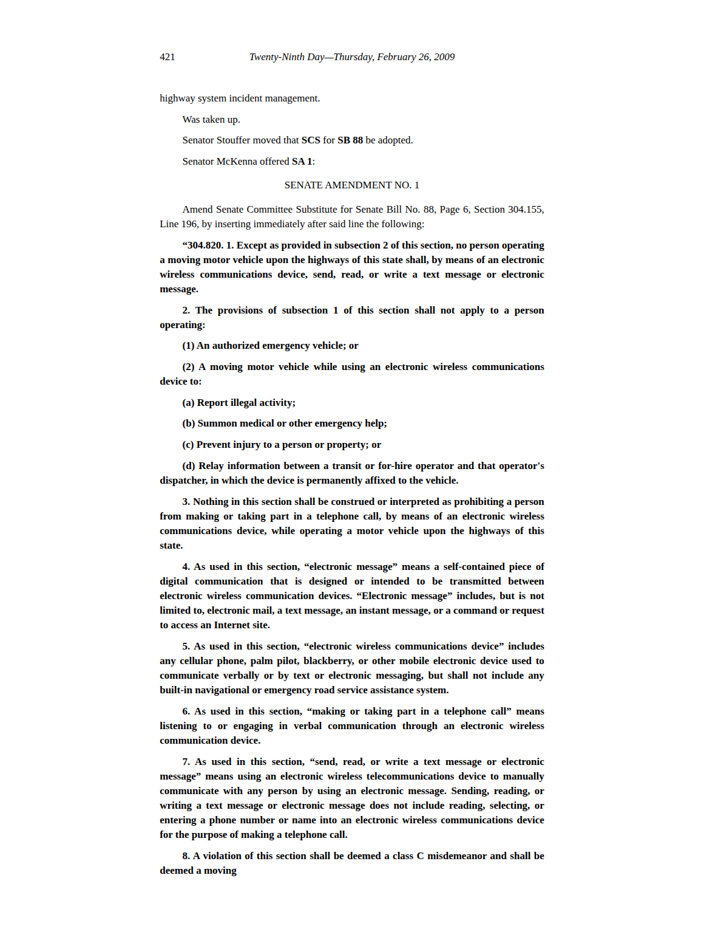421
Twenty-Ninth Day—Thursday, February 26, 2009
highway system incident management.
Was taken up.
Senator Stouffer moved that SCS for SB 88 be adopted.
Senator McKenna offered SA 1:
SENATE AMENDMENT NO. 1
Amend Senate Committee Substitute for Senate Bill No. 88, Page 6, Section 304.155, Line 196, by inserting immediately after said line the following:
“304.820. 1. Except as provided in subsection 2 of this section, no person operating a moving motor vehicle upon the highways of this state shall, by means of an electronic wireless communications device, send, read, or write a text message or electronic message.
2. The provisions of subsection 1 of this section shall not apply to a person operating:
(1) An authorized emergency vehicle; or
(2) A moving motor vehicle while using an electronic wireless communications device to:
(a) Report illegal activity;
(b) Summon medical or other emergency help;
(c) Prevent injury to a person or property; or
(d) Relay information between a transit or for-hire operator and that operator's dispatcher, in which the device is permanently affixed to the vehicle.
3. Nothing in this section shall be construed or interpreted as prohibiting a person from making or taking part in a telephone call, by means of an electronic wireless communications device, while operating a motor vehicle upon the highways of this state.
4. As used in this section, “electronic message” means a self-contained piece of digital communication that is designed or intended to be transmitted between electronic wireless communication devices. “Electronic message” includes, but is not limited to, electronic mail, a text message, an instant message, or a command or request to access an Internet site.
5. As used in this section, “electronic wireless communications device” includes any cellular phone, palm pilot, blackberry, or other mobile electronic device used to communicate verbally or by text or electronic messaging, but shall not include any built-in navigational or emergency road service assistance system.
6. As used in this section, “making or taking part in a telephone call” means listening to or engaging in verbal communication through an electronic wireless communication device.
7. As used in this section, “send, read, or write a text message or electronic message” means using an electronic wireless telecommunications device to manually communicate with any person by using an electronic message. Sending, reading, or writing a text message or electronic message does not include reading, selecting, or entering a phone number or name into an electronic wireless communications device for the purpose of making a telephone call.
8. A violation of this section shall be deemed a class C misdemeanor and shall be deemed a moving